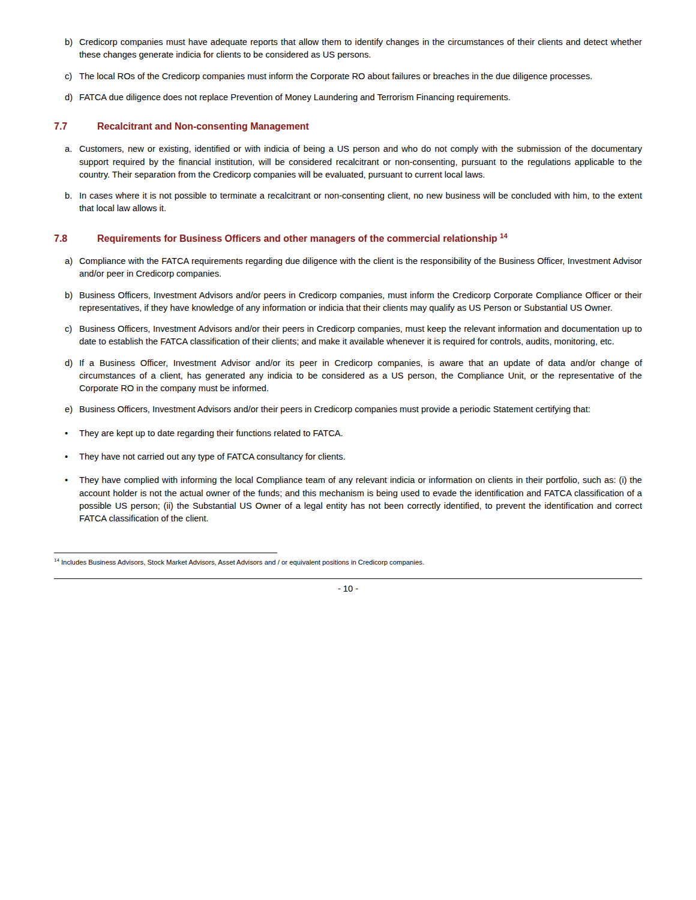b)
Credicorp companies must have adequate reports that allow them to identify changes in the circumstances of their clients and detect whether these changes generate indicia for clients to be considered as US persons.
c)
The local ROs of the Credicorp companies must inform the Corporate RO about failures or breaches in the due diligence processes.
d)
FATCA due diligence does not replace Prevention of Money Laundering and Terrorism Financing requirements.
7.7 Recalcitrant and Non-consenting Management
a.
Customers, new or existing, identified or with indicia of being a US person and who do not comply with the submission of the documentary support required by the financial institution, will be considered recalcitrant or non-consenting, pursuant to the regulations applicable to the country. Their separation from the Credicorp companies will be evaluated, pursuant to current local laws.
b.
In cases where it is not possible to terminate a recalcitrant or non-consenting client, no new business will be concluded with him, to the extent that local law allows it.
7.8 Requirements for Business Officers and other managers of the commercial relationship 14
a)
Compliance with the FATCA requirements regarding due diligence with the client is the responsibility of the Business Officer, Investment Advisor and/or peer in Credicorp companies.
b)
Business Officers, Investment Advisors and/or peers in Credicorp companies, must inform the Credicorp Corporate Compliance Officer or their representatives, if they have knowledge of any information or indicia that their clients may qualify as US Person or Substantial US Owner.
c)
Business Officers, Investment Advisors and/or their peers in Credicorp companies, must keep the relevant information and documentation up to date to establish the FATCA classification of their clients; and make it available whenever it is required for controls, audits, monitoring, etc.
d)
If a Business Officer, Investment Advisor and/or its peer in Credicorp companies, is aware that an update of data and/or change of circumstances of a client, has generated any indicia to be considered as a US person, the Compliance Unit, or the representative of the Corporate RO in the company must be informed.
e)
Business Officers, Investment Advisors and/or their peers in Credicorp companies must provide a periodic Statement certifying that:
•
They are kept up to date regarding their functions related to FATCA.
•
They have not carried out any type of FATCA consultancy for clients.
•
They have complied with informing the local Compliance team of any relevant indicia or information on clients in their portfolio, such as: (i) the account holder is not the actual owner of the funds; and this mechanism is being used to evade the identification and FATCA classification of a possible US person; (ii) the Substantial US Owner of a legal entity has not been correctly identified, to prevent the identification and correct FATCA classification of the client.
14 Includes Business Advisors, Stock Market Advisors, Asset Advisors and / or equivalent positions in Credicorp companies.
- 10 -